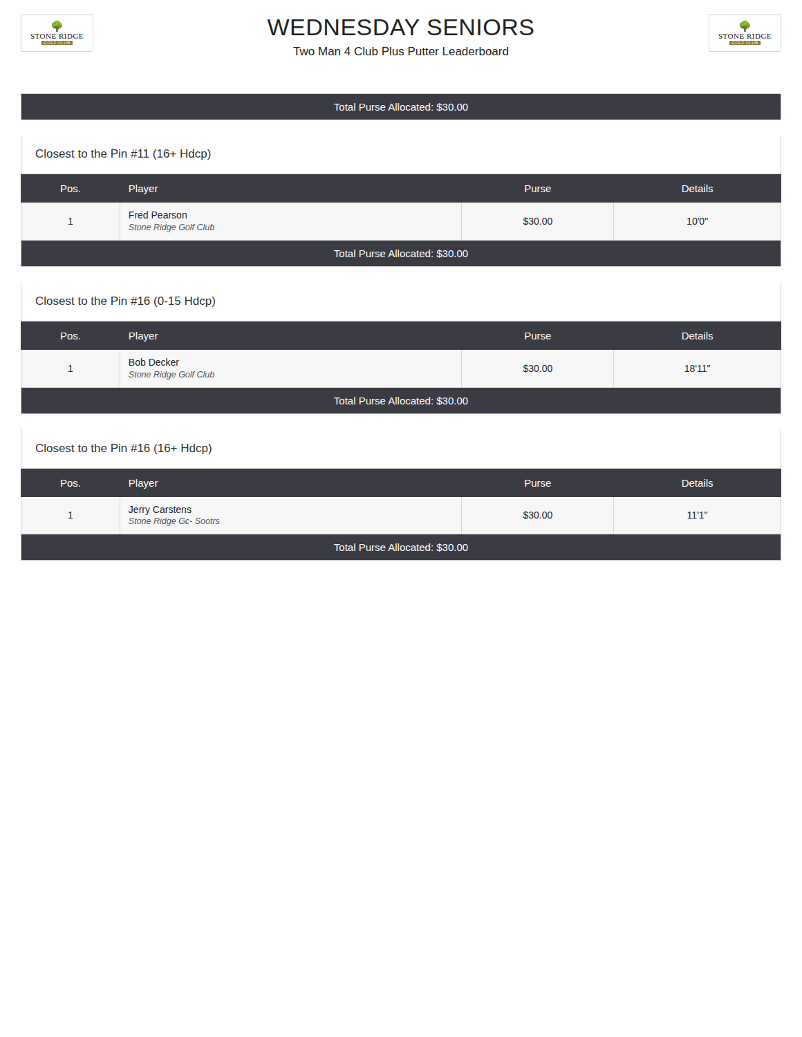🌳
STONE RIDGE
GOLF CLUB
WEDNESDAY SENIORS
Two Man 4 Club Plus Putter Leaderboard
🌳
STONE RIDGE
GOLF CLUB
Total Purse Allocated: $30.00
Closest to the Pin #11 (16+ Hdcp)
| Pos. | Player | Purse | Details |
| --- | --- | --- | --- |
| 1 | Fred Pearson Stone Ridge Golf Club | $30.00 | 10'0" |
Total Purse Allocated: $30.00
Closest to the Pin #16 (0-15 Hdcp)
| Pos. | Player | Purse | Details |
| --- | --- | --- | --- |
| 1 | Bob Decker Stone Ridge Golf Club | $30.00 | 18'11" |
Total Purse Allocated: $30.00
Closest to the Pin #16 (16+ Hdcp)
| Pos. | Player | Purse | Details |
| --- | --- | --- | --- |
| 1 | Jerry Carstens Stone Ridge Gc- Sootrs | $30.00 | 11'1" |
Total Purse Allocated: $30.00